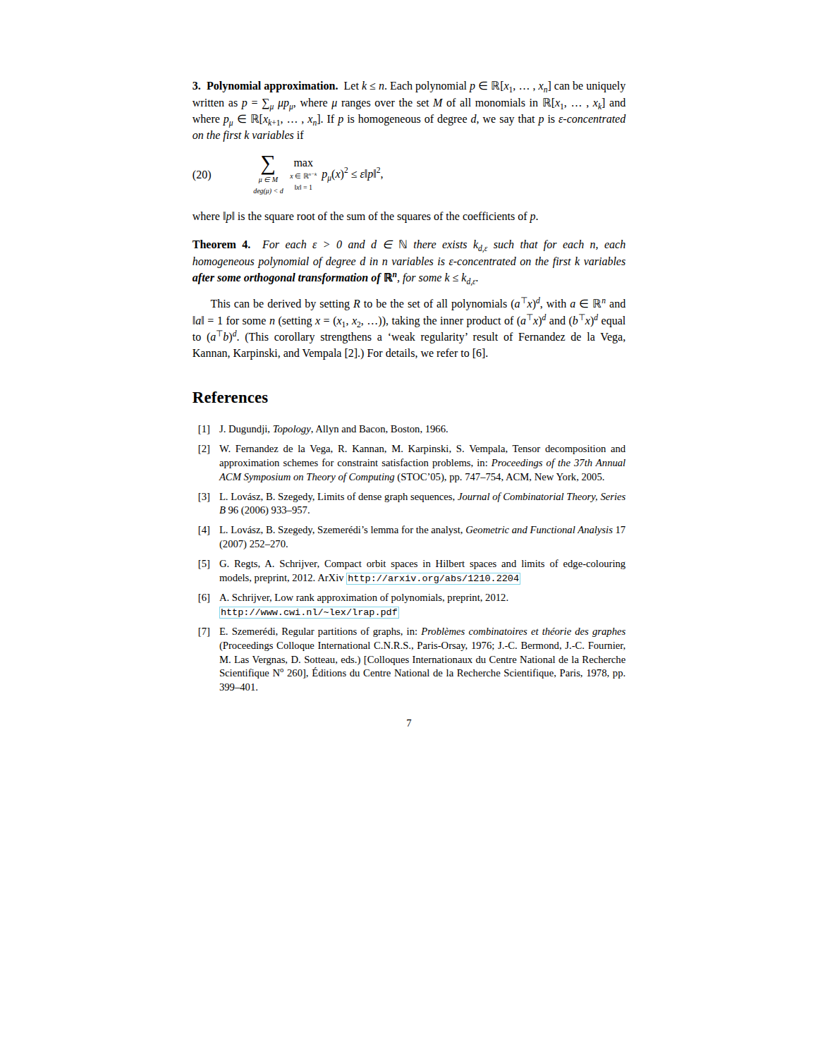3. Polynomial approximation. Let k ≤ n. Each polynomial p ∈ ℝ[x1, … , xn] can be uniquely written as p = ∑μ μpμ, where μ ranges over the set M of all monomials in ℝ[x1, … , xk] and where pμ ∈ ℝ[xk+1, … , xn]. If p is homogeneous of degree d, we say that p is ε-concentrated on the first k variables if
(20)
∑
μ ∈ M
deg(μ) < d max
x ∈ ℝn−k
‖x‖ = 1 pμ(x)2 ≤ ε‖p‖2,
where ‖p‖ is the square root of the sum of the squares of the coefficients of p.
Theorem 4. For each ε > 0 and d ∈ ℕ there exists kd,ε such that for each n, each homogeneous polynomial of degree d in n variables is ε-concentrated on the first k variables after some orthogonal transformation of ℝn, for some k ≤ kd,ε.
This can be derived by setting R to be the set of all polynomials (a⊤x)d, with a ∈ ℝn and ‖a‖ = 1 for some n (setting x = (x1, x2, …)), taking the inner product of (a⊤x)d and (b⊤x)d equal to (a⊤b)d. (This corollary strengthens a ‘weak regularity’ result of Fernandez de la Vega, Kannan, Karpinski, and Vempala [2].) For details, we refer to [6].
References
[1] J. Dugundji, Topology, Allyn and Bacon, Boston, 1966.
[2] W. Fernandez de la Vega, R. Kannan, M. Karpinski, S. Vempala, Tensor decomposition and approximation schemes for constraint satisfaction problems, in: Proceedings of the 37th Annual ACM Symposium on Theory of Computing (STOC’05), pp. 747–754, ACM, New York, 2005.
[3] L. Lovász, B. Szegedy, Limits of dense graph sequences, Journal of Combinatorial Theory, Series B 96 (2006) 933–957.
[4] L. Lovász, B. Szegedy, Szemerédi’s lemma for the analyst, Geometric and Functional Analysis 17 (2007) 252–270.
[5] G. Regts, A. Schrijver, Compact orbit spaces in Hilbert spaces and limits of edge-colouring models, preprint, 2012. ArXiv http://arxiv.org/abs/1210.2204
[6] A. Schrijver, Low rank approximation of polynomials, preprint, 2012.
http://www.cwi.nl/~lex/lrap.pdf
[7] E. Szemerédi, Regular partitions of graphs, in: Problèmes combinatoires et théorie des graphes (Proceedings Colloque International C.N.R.S., Paris-Orsay, 1976; J.-C. Bermond, J.-C. Fournier, M. Las Vergnas, D. Sotteau, eds.) [Colloques Internationaux du Centre National de la Recherche Scientifique No 260], Éditions du Centre National de la Recherche Scientifique, Paris, 1978, pp. 399–401.
7